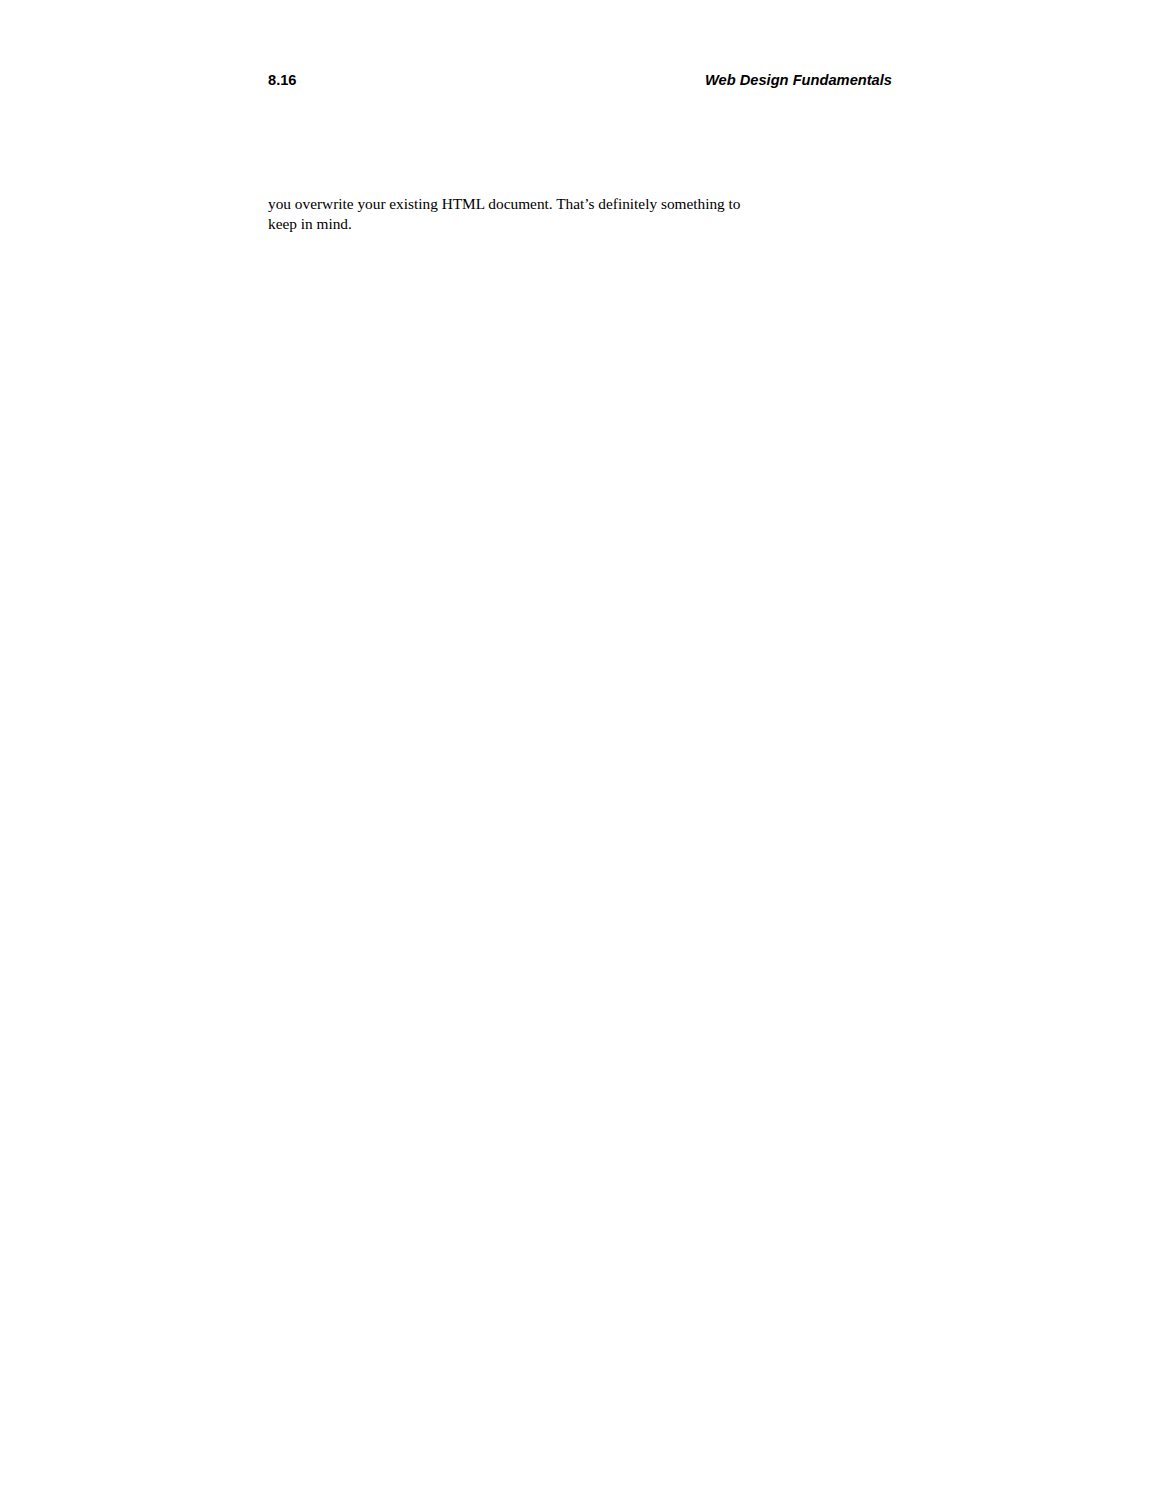8.16 Web Design Fundamentals
you overwrite your existing HTML document. That’s definitely something to keep in mind.